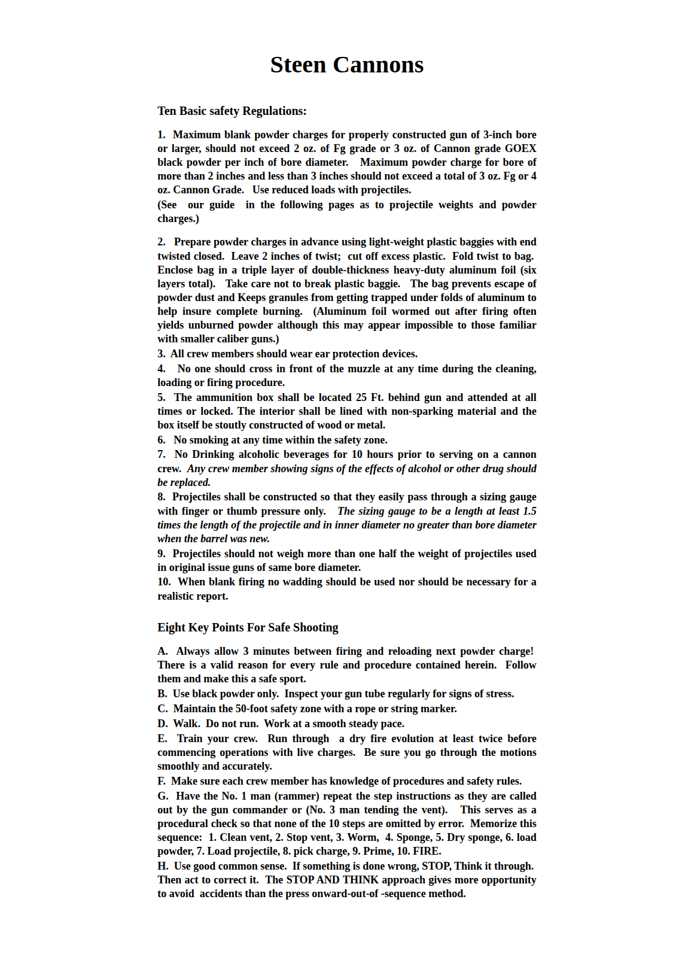Steen Cannons
Ten Basic safety Regulations:
1. Maximum blank powder charges for properly constructed gun of 3-inch bore or larger, should not exceed 2 oz. of Fg grade or 3 oz. of Cannon grade GOEX black powder per inch of bore diameter. Maximum powder charge for bore of more than 2 inches and less than 3 inches should not exceed a total of 3 oz. Fg or 4 oz. Cannon Grade. Use reduced loads with projectiles.
(See our guide in the following pages as to projectile weights and powder charges.)
2. Prepare powder charges in advance using light-weight plastic baggies with end twisted closed. Leave 2 inches of twist; cut off excess plastic. Fold twist to bag. Enclose bag in a triple layer of double-thickness heavy-duty aluminum foil (six layers total). Take care not to break plastic baggie. The bag prevents escape of powder dust and Keeps granules from getting trapped under folds of aluminum to help insure complete burning. (Aluminum foil wormed out after firing often yields unburned powder although this may appear impossible to those familiar with smaller caliber guns.)
3. All crew members should wear ear protection devices.
4. No one should cross in front of the muzzle at any time during the cleaning, loading or firing procedure.
5. The ammunition box shall be located 25 Ft. behind gun and attended at all times or locked. The interior shall be lined with non-sparking material and the box itself be stoutly constructed of wood or metal.
6. No smoking at any time within the safety zone.
7. No Drinking alcoholic beverages for 10 hours prior to serving on a cannon crew. Any crew member showing signs of the effects of alcohol or other drug should be replaced.
8. Projectiles shall be constructed so that they easily pass through a sizing gauge with finger or thumb pressure only. The sizing gauge to be a length at least 1.5 times the length of the projectile and in inner diameter no greater than bore diameter when the barrel was new.
9. Projectiles should not weigh more than one half the weight of projectiles used in original issue guns of same bore diameter.
10. When blank firing no wadding should be used nor should be necessary for a realistic report.
Eight Key Points For Safe Shooting
A. Always allow 3 minutes between firing and reloading next powder charge! There is a valid reason for every rule and procedure contained herein. Follow them and make this a safe sport.
B. Use black powder only. Inspect your gun tube regularly for signs of stress.
C. Maintain the 50-foot safety zone with a rope or string marker.
D. Walk. Do not run. Work at a smooth steady pace.
E. Train your crew. Run through a dry fire evolution at least twice before commencing operations with live charges. Be sure you go through the motions smoothly and accurately.
F. Make sure each crew member has knowledge of procedures and safety rules.
G. Have the No. 1 man (rammer) repeat the step instructions as they are called out by the gun commander or (No. 3 man tending the vent). This serves as a procedural check so that none of the 10 steps are omitted by error. Memorize this sequence: 1. Clean vent, 2. Stop vent, 3. Worm, 4. Sponge, 5. Dry sponge, 6. load powder, 7. Load projectile, 8. pick charge, 9. Prime, 10. FIRE.
H. Use good common sense. If something is done wrong, STOP, Think it through. Then act to correct it. The STOP AND THINK approach gives more opportunity to avoid accidents than the press onward-out-of -sequence method.